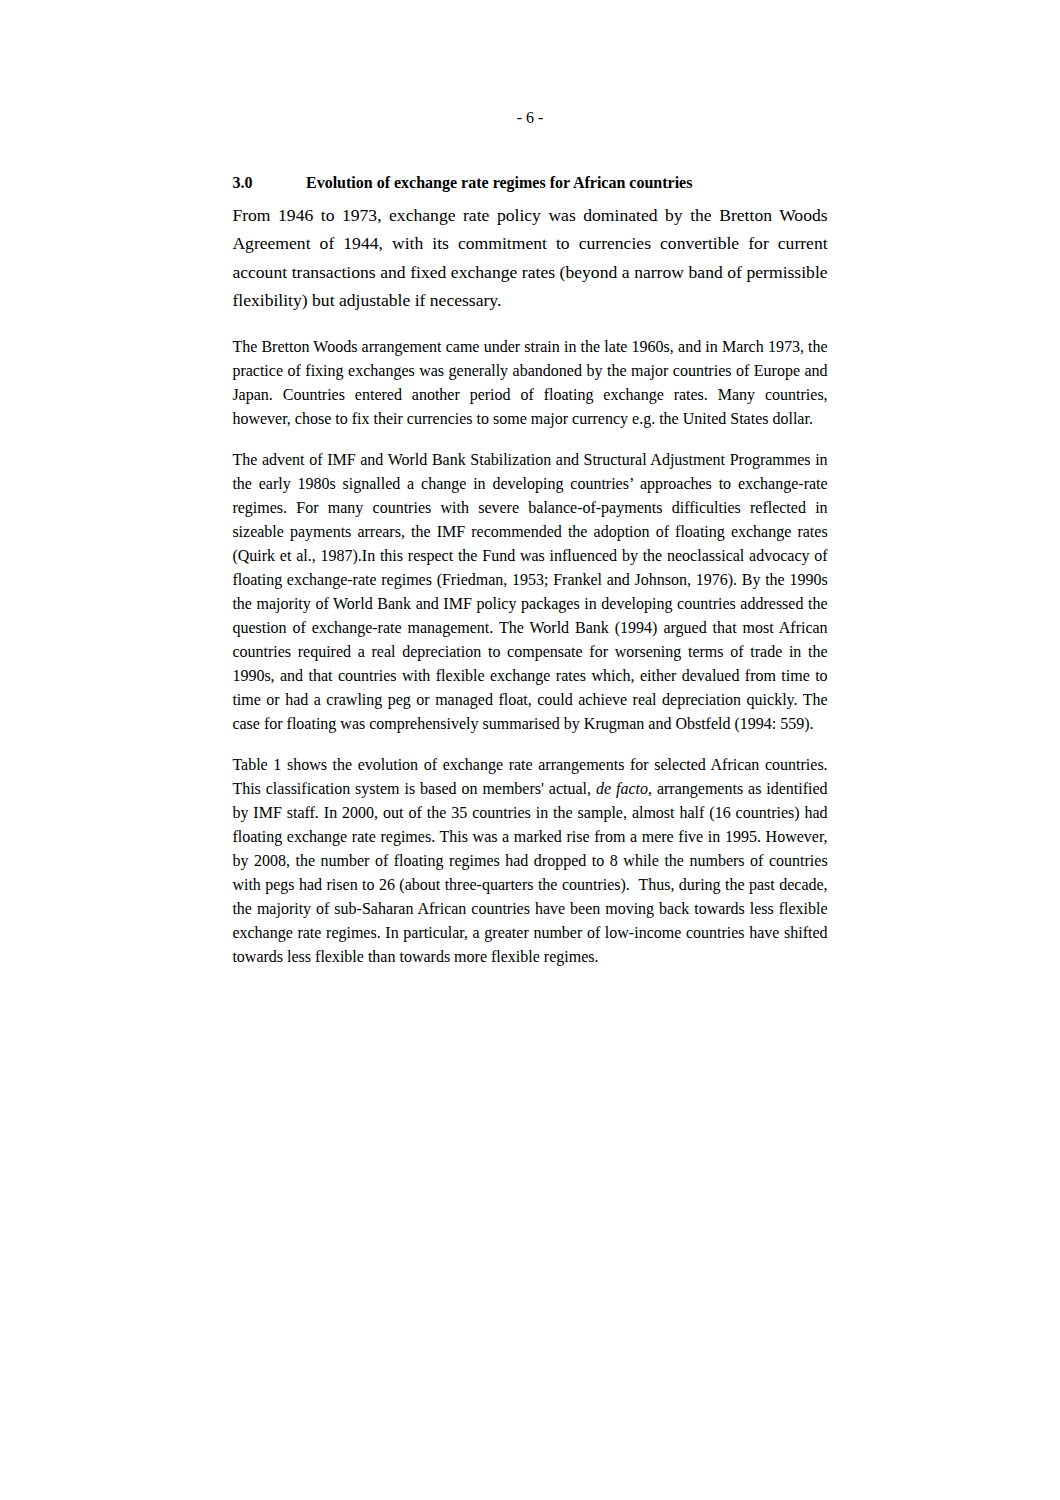- 6 -
3.0 Evolution of exchange rate regimes for African countries
From 1946 to 1973, exchange rate policy was dominated by the Bretton Woods Agreement of 1944, with its commitment to currencies convertible for current account transactions and fixed exchange rates (beyond a narrow band of permissible flexibility) but adjustable if necessary.
The Bretton Woods arrangement came under strain in the late 1960s, and in March 1973, the practice of fixing exchanges was generally abandoned by the major countries of Europe and Japan. Countries entered another period of floating exchange rates. Many countries, however, chose to fix their currencies to some major currency e.g. the United States dollar.
The advent of IMF and World Bank Stabilization and Structural Adjustment Programmes in the early 1980s signalled a change in developing countries’ approaches to exchange-rate regimes. For many countries with severe balance-of-payments difficulties reflected in sizeable payments arrears, the IMF recommended the adoption of floating exchange rates (Quirk et al., 1987).In this respect the Fund was influenced by the neoclassical advocacy of floating exchange-rate regimes (Friedman, 1953; Frankel and Johnson, 1976). By the 1990s the majority of World Bank and IMF policy packages in developing countries addressed the question of exchange-rate management. The World Bank (1994) argued that most African countries required a real depreciation to compensate for worsening terms of trade in the 1990s, and that countries with flexible exchange rates which, either devalued from time to time or had a crawling peg or managed float, could achieve real depreciation quickly. The case for floating was comprehensively summarised by Krugman and Obstfeld (1994: 559).
Table 1 shows the evolution of exchange rate arrangements for selected African countries. This classification system is based on members' actual, de facto, arrangements as identified by IMF staff. In 2000, out of the 35 countries in the sample, almost half (16 countries) had floating exchange rate regimes. This was a marked rise from a mere five in 1995. However, by 2008, the number of floating regimes had dropped to 8 while the numbers of countries with pegs had risen to 26 (about three-quarters the countries). Thus, during the past decade, the majority of sub-Saharan African countries have been moving back towards less flexible exchange rate regimes. In particular, a greater number of low-income countries have shifted towards less flexible than towards more flexible regimes.